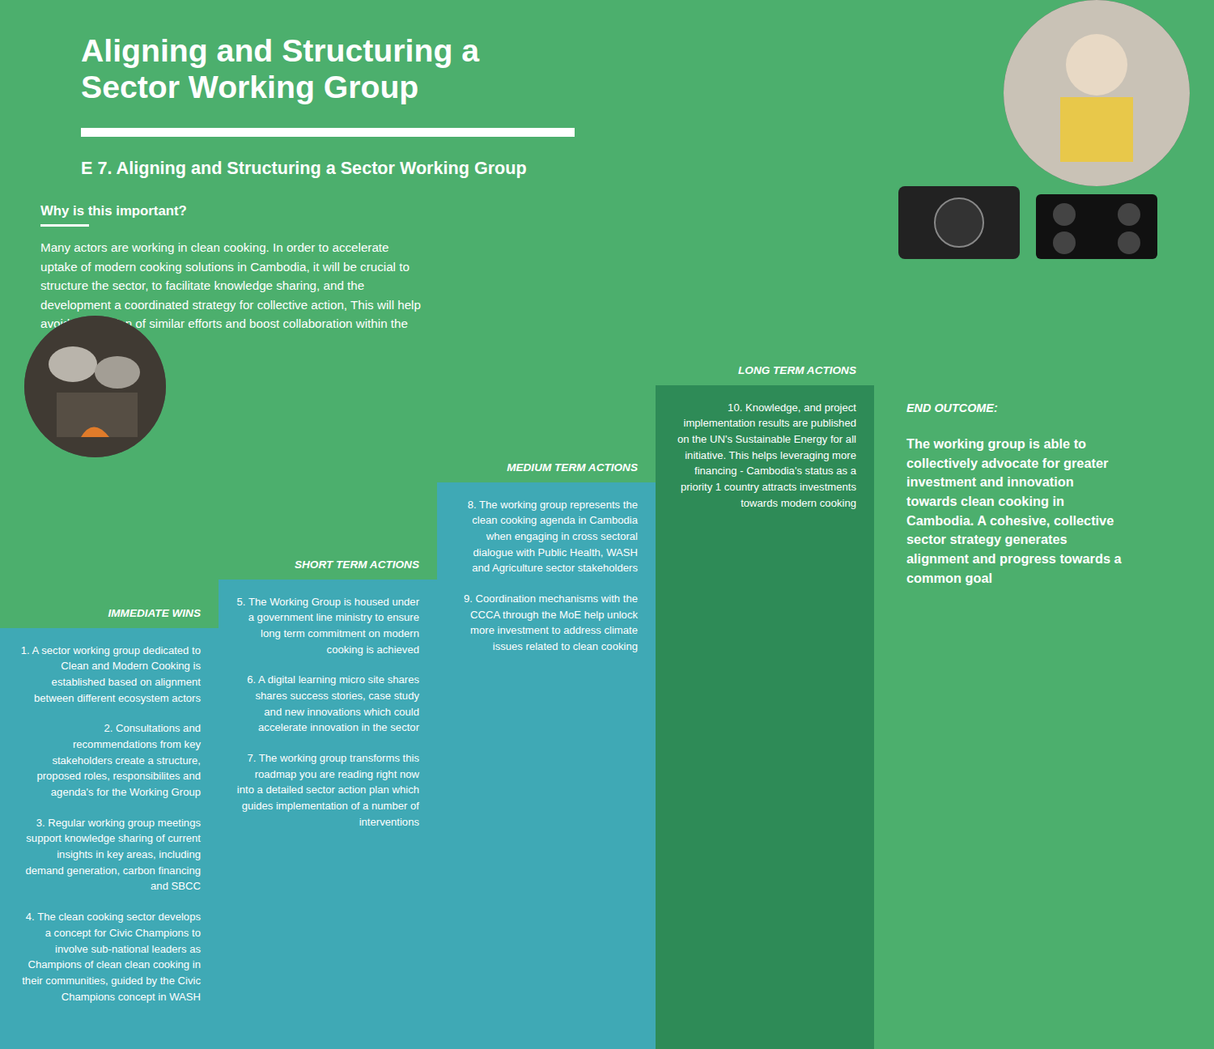Aligning and Structuring a
Sector Working Group
E 7. Aligning and Structuring a Sector Working Group
Why is this important?
Many actors are working in clean cooking. In order to accelerate uptake of modern cooking solutions in Cambodia, it will be crucial to structure the sector, to facilitate knowledge sharing, and the development a coordinated strategy for collective action, This will help avoid duplication of similar efforts and boost collaboration within the sector
IMMEDIATE WINS
1. A sector working group dedicated to Clean and Modern Cooking is established based on alignment between different ecosystem actors
2. Consultations and recommendations from key stakeholders create a structure, proposed roles, responsibilites and agenda's for the Working Group
3. Regular working group meetings support knowledge sharing of current insights in key areas, including demand generation, carbon financing and SBCC
4. The clean cooking sector develops a concept for Civic Champions to involve sub-national leaders as Champions of clean clean cooking in their communities, guided by the Civic Champions concept in WASH
SHORT TERM ACTIONS
5. The Working Group is housed under a government line ministry to ensure long term commitment on modern cooking is achieved
6. A digital learning micro site shares shares success stories, case study and new innovations which could accelerate innovation in the sector
7. The working group transforms this roadmap you are reading right now into a detailed sector action plan which guides implementation of a number of interventions
MEDIUM TERM ACTIONS
8. The working group represents the clean cooking agenda in Cambodia when engaging in cross sectoral dialogue with Public Health, WASH and Agriculture sector stakeholders
9. Coordination mechanisms with the CCCA through the MoE help unlock more investment to address climate issues related to clean cooking
LONG TERM ACTIONS
10. Knowledge, and project implementation results are published on the UN's Sustainable Energy for all initiative. This helps leveraging more financing - Cambodia's status as a priority 1 country attracts investments towards modern cooking
END OUTCOME:
The working group is able to collectively advocate for greater investment and innovation towards clean cooking in Cambodia. A cohesive, collective sector strategy generates alignment and progress towards a common goal